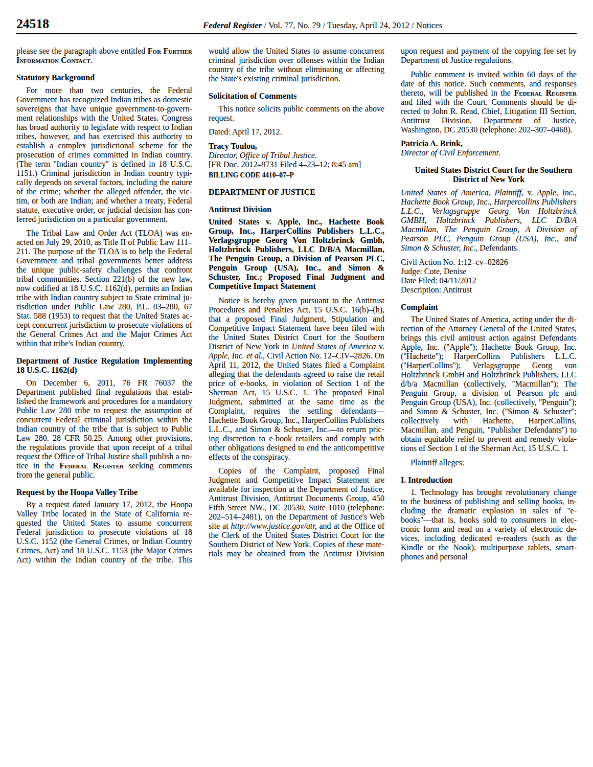24518
Federal Register / Vol. 77, No. 79 / Tuesday, April 24, 2012 / Notices
please see the paragraph above entitled For Further Information Contact.
Statutory Background
For more than two centuries, the Federal Government has recognized Indian tribes as domestic sovereigns that have unique government-to-government relationships with the United States. Congress has broad authority to legislate with respect to Indian tribes, however, and has exercised this authority to establish a complex jurisdictional scheme for the prosecution of crimes committed in Indian country. (The term ''Indian country'' is defined in 18 U.S.C. 1151.) Criminal jurisdiction in Indian country typically depends on several factors, including the nature of the crime; whether the alleged offender, the victim, or both are Indian; and whether a treaty, Federal statute, executive order, or judicial decision has conferred jurisdiction on a particular government.
The Tribal Law and Order Act (TLOA) was enacted on July 29, 2010, as Title II of Public Law 111–211. The purpose of the TLOA is to help the Federal Government and tribal governments better address the unique public-safety challenges that confront tribal communities. Section 221(b) of the new law, now codified at 18 U.S.C. 1162(d), permits an Indian tribe with Indian country subject to State criminal jurisdiction under Public Law 280, P.L. 83–280, 67 Stat. 588 (1953) to request that the United States accept concurrent jurisdiction to prosecute violations of the General Crimes Act and the Major Crimes Act within that tribe's Indian country.
Department of Justice Regulation Implementing 18 U.S.C. 1162(d)
On December 6, 2011, 76 FR 76037 the Department published final regulations that established the framework and procedures for a mandatory Public Law 280 tribe to request the assumption of concurrent Federal criminal jurisdiction within the Indian country of the tribe that is subject to Public Law 280. 28 CFR 50.25. Among other provisions, the regulations provide that upon receipt of a tribal request the Office of Tribal Justice shall publish a notice in the Federal Register seeking comments from the general public.
Request by the Hoopa Valley Tribe
By a request dated January 17, 2012, the Hoopa Valley Tribe located in the State of California requested the United States to assume concurrent Federal jurisdiction to prosecute violations of 18 U.S.C. 1152 (the General Crimes, or Indian Country Crimes, Act) and 18 U.S.C. 1153 (the Major Crimes Act) within the Indian country of the tribe. This would allow the United States to assume concurrent criminal jurisdiction over offenses within the Indian country of the tribe without eliminating or affecting the State's existing criminal jurisdiction.
Solicitation of Comments
This notice solicits public comments on the above request.
Dated: April 17, 2012.
Tracy Toulou,
Director, Office of Tribal Justice.
[FR Doc. 2012–9731 Filed 4–23–12; 8:45 am]
BILLING CODE 4410–07–P
DEPARTMENT OF JUSTICE
Antitrust Division
United States v. Apple, Inc., Hachette Book Group, Inc., HarperCollins Publishers L.L.C., Verlagsgruppe Georg Von Holtzbrinck Gmbh, Holtzbrinck Publishers, LLC D/B/A Macmillan, The Penguin Group, a Division of Pearson PLC, Penguin Group (USA), Inc., and Simon & Schuster, Inc.; Proposed Final Judgment and Competitive Impact Statement
Notice is hereby given pursuant to the Antitrust Procedures and Penalties Act, 15 U.S.C. 16(b)–(h), that a proposed Final Judgment, Stipulation and Competitive Impact Statement have been filed with the United States District Court for the Southern District of New York in United States of America v. Apple, Inc. et al., Civil Action No. 12–CIV–2826. On April 11, 2012, the United States filed a Complaint alleging that the defendants agreed to raise the retail price of e-books, in violation of Section 1 of the Sherman Act, 15 U.S.C. 1. The proposed Final Judgment, submitted at the same time as the Complaint, requires the settling defendants—Hachette Book Group, Inc., HarperCollins Publishers L.L.C., and Simon & Schuster, Inc.—to return pricing discretion to e-book retailers and comply with other obligations designed to end the anticompetitive effects of the conspiracy.
Copies of the Complaint, proposed Final Judgment and Competitive Impact Statement are available for inspection at the Department of Justice, Antitrust Division, Antitrust Documents Group, 450 Fifth Street NW., DC 20530, Suite 1010 (telephone: 202–514–2481), on the Department of Justice's Web site at http://www.justice.gov/atr, and at the Office of the Clerk of the United States District Court for the Southern District of New York. Copies of these materials may be obtained from the Antitrust Division upon request and payment of the copying fee set by Department of Justice regulations.
Public comment is invited within 60 days of the date of this notice. Such comments, and responses thereto, will be published in the Federal Register and filed with the Court. Comments should be directed to John R. Read, Chief, Litigation III Section, Antitrust Division, Department of Justice, Washington, DC 20530 (telephone: 202–307–0468).
Patricia A. Brink,
Director of Civil Enforcement.
United States District Court for the Southern District of New York
United States of America, Plaintiff, v. Apple, Inc., Hachette Book Group, Inc., Harpercollins Publishers L.L.C., Verlagsgruppe Georg Von Holtzbrinck GMBH, Holtzbrinck Publishers, LLC D/B/A Macmillan, The Penguin Group, A Division of Pearson PLC, Penguin Group (USA), Inc., and Simon & Schuster, Inc., Defendants.
Civil Action No. 1:12–cv–02826
Judge: Cote, Denise
Date Filed: 04/11/2012
Description: Antitrust
Complaint
The United States of America, acting under the direction of the Attorney General of the United States, brings this civil antitrust action against Defendants Apple, Inc. (''Apple''); Hachette Book Group, Inc. (''Hachette''); HarperCollins Publishers L.L.C. (''HarperCollins''); Verlagsgruppe Georg von Holtzbrinck GmbH and Holtzbrinck Publishers, LLC d/b/a Macmillan (collectively, ''Macmillan''); The Penguin Group, a division of Pearson plc and Penguin Group (USA), Inc. (collectively, ''Penguin''); and Simon & Schuster, Inc. (''Simon & Schuster''; collectively with Hachette, HarperCollins, Macmillan, and Penguin, ''Publisher Defendants'') to obtain equitable relief to prevent and remedy violations of Section 1 of the Sherman Act, 15 U.S.C. 1.
Plaintiff alleges:
I. Introduction
1. Technology has brought revolutionary change to the business of publishing and selling books, including the dramatic explosion in sales of ''e-books''—that is, books sold to consumers in electronic form and read on a variety of electronic devices, including dedicated e-readers (such as the Kindle or the Nook), multipurpose tablets, smartphones and personal